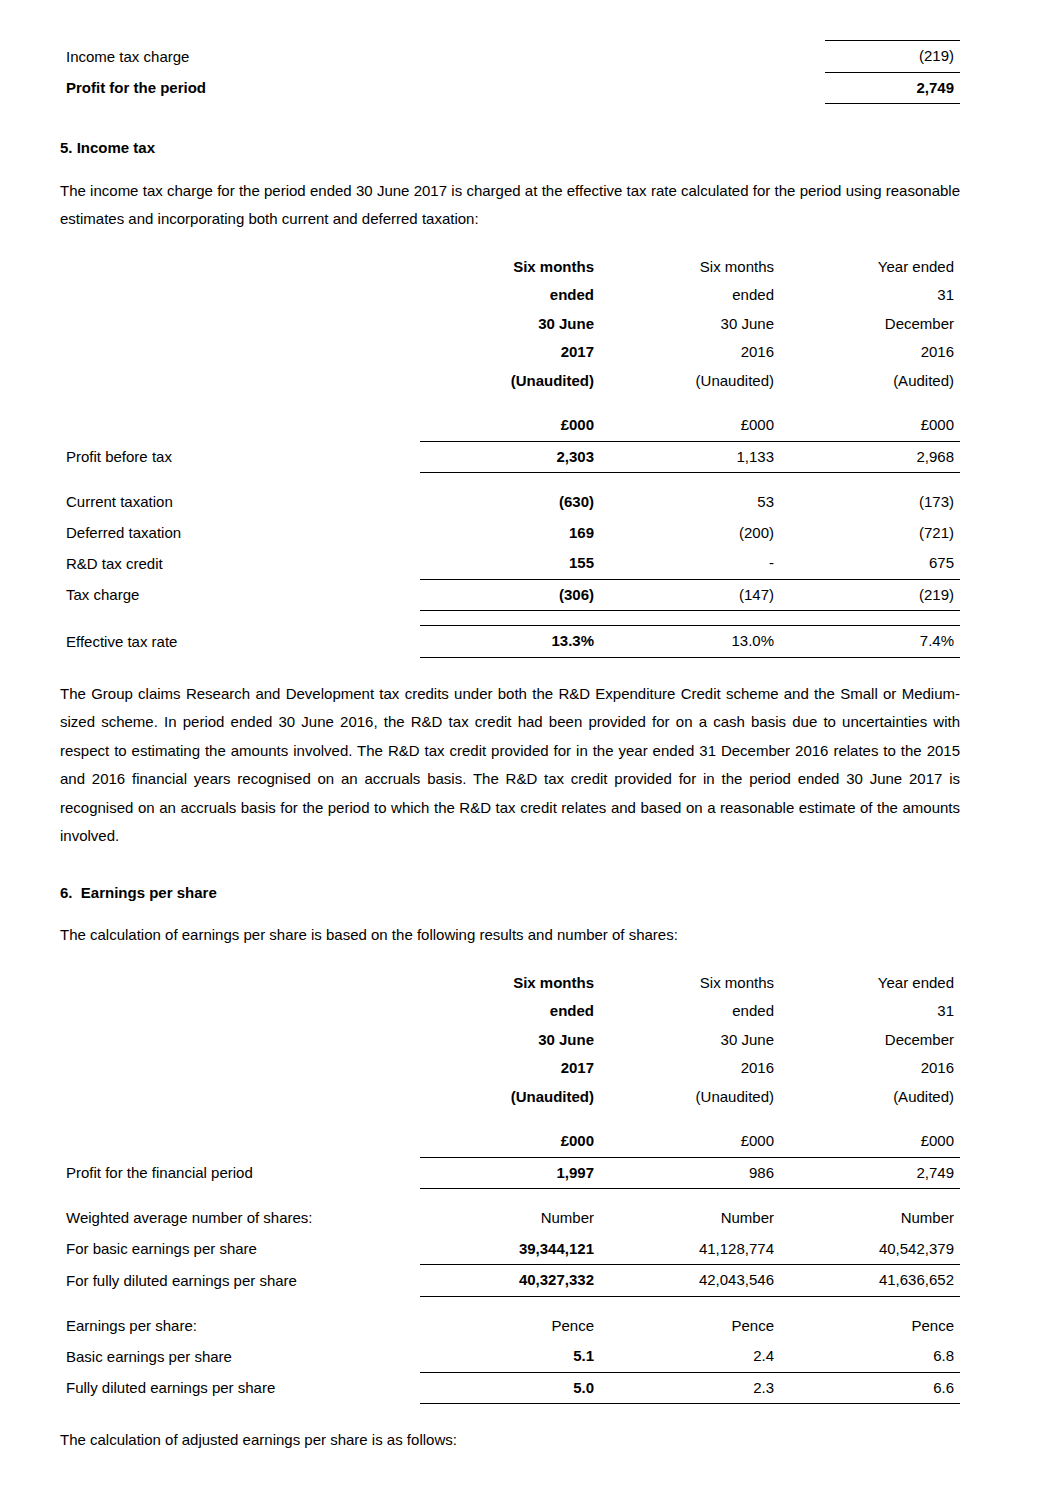| Income tax charge | | | (219) |
| Profit for the period | | | 2,749 |
5. Income tax
The income tax charge for the period ended 30 June 2017 is charged at the effective tax rate calculated for the period using reasonable estimates and incorporating both current and deferred taxation:
| | Six months ended 30 June 2017 (Unaudited) | Six months ended 30 June 2016 (Unaudited) | Year ended 31 December 2016 (Audited) |
| | £000 | £000 | £000 |
| Profit before tax | 2,303 | 1,133 | 2,968 |
| Current taxation | (630) | 53 | (173) |
| Deferred taxation | 169 | (200) | (721) |
| R&D tax credit | 155 | - | 675 |
| Tax charge | (306) | (147) | (219) |
| Effective tax rate | 13.3% | 13.0% | 7.4% |
The Group claims Research and Development tax credits under both the R&D Expenditure Credit scheme and the Small or Medium-sized scheme. In period ended 30 June 2016, the R&D tax credit had been provided for on a cash basis due to uncertainties with respect to estimating the amounts involved. The R&D tax credit provided for in the year ended 31 December 2016 relates to the 2015 and 2016 financial years recognised on an accruals basis. The R&D tax credit provided for in the period ended 30 June 2017 is recognised on an accruals basis for the period to which the R&D tax credit relates and based on a reasonable estimate of the amounts involved.
6. Earnings per share
The calculation of earnings per share is based on the following results and number of shares:
| | Six months ended 30 June 2017 (Unaudited) | Six months ended 30 June 2016 (Unaudited) | Year ended 31 December 2016 (Audited) |
| | £000 | £000 | £000 |
| Profit for the financial period | 1,997 | 986 | 2,749 |
| Weighted average number of shares: | Number | Number | Number |
| For basic earnings per share | 39,344,121 | 41,128,774 | 40,542,379 |
| For fully diluted earnings per share | 40,327,332 | 42,043,546 | 41,636,652 |
| Earnings per share: | Pence | Pence | Pence |
| Basic earnings per share | 5.1 | 2.4 | 6.8 |
| Fully diluted earnings per share | 5.0 | 2.3 | 6.6 |
The calculation of adjusted earnings per share is as follows: